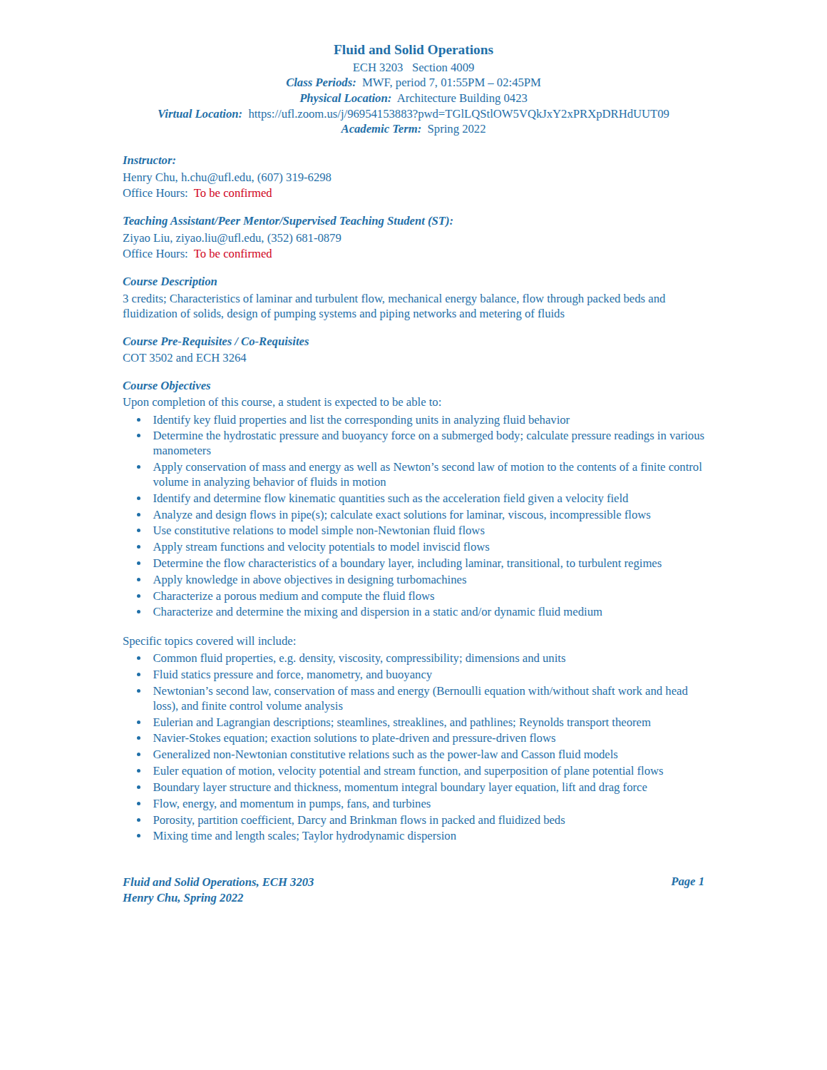Fluid and Solid Operations
ECH 3203 Section 4009
Class Periods: MWF, period 7, 01:55PM – 02:45PM
Physical Location: Architecture Building 0423
Virtual Location: https://ufl.zoom.us/j/96954153883?pwd=TGlLQStlOW5VQkJxY2xPRXpDRHdUUT09
Academic Term: Spring 2022
Instructor:
Henry Chu, h.chu@ufl.edu, (607) 319-6298
Office Hours: To be confirmed
Teaching Assistant/Peer Mentor/Supervised Teaching Student (ST):
Ziyao Liu, ziyao.liu@ufl.edu, (352) 681-0879
Office Hours: To be confirmed
Course Description
3 credits; Characteristics of laminar and turbulent flow, mechanical energy balance, flow through packed beds and fluidization of solids, design of pumping systems and piping networks and metering of fluids
Course Pre-Requisites / Co-Requisites
COT 3502 and ECH 3264
Course Objectives
Upon completion of this course, a student is expected to be able to:
Identify key fluid properties and list the corresponding units in analyzing fluid behavior
Determine the hydrostatic pressure and buoyancy force on a submerged body; calculate pressure readings in various manometers
Apply conservation of mass and energy as well as Newton’s second law of motion to the contents of a finite control volume in analyzing behavior of fluids in motion
Identify and determine flow kinematic quantities such as the acceleration field given a velocity field
Analyze and design flows in pipe(s); calculate exact solutions for laminar, viscous, incompressible flows
Use constitutive relations to model simple non-Newtonian fluid flows
Apply stream functions and velocity potentials to model inviscid flows
Determine the flow characteristics of a boundary layer, including laminar, transitional, to turbulent regimes
Apply knowledge in above objectives in designing turbomachines
Characterize a porous medium and compute the fluid flows
Characterize and determine the mixing and dispersion in a static and/or dynamic fluid medium
Specific topics covered will include:
Common fluid properties, e.g. density, viscosity, compressibility; dimensions and units
Fluid statics pressure and force, manometry, and buoyancy
Newtonian’s second law, conservation of mass and energy (Bernoulli equation with/without shaft work and head loss), and finite control volume analysis
Eulerian and Lagrangian descriptions; steamlines, streaklines, and pathlines; Reynolds transport theorem
Navier-Stokes equation; exaction solutions to plate-driven and pressure-driven flows
Generalized non-Newtonian constitutive relations such as the power-law and Casson fluid models
Euler equation of motion, velocity potential and stream function, and superposition of plane potential flows
Boundary layer structure and thickness, momentum integral boundary layer equation, lift and drag force
Flow, energy, and momentum in pumps, fans, and turbines
Porosity, partition coefficient, Darcy and Brinkman flows in packed and fluidized beds
Mixing time and length scales; Taylor hydrodynamic dispersion
Fluid and Solid Operations, ECH 3203
Henry Chu, Spring 2022
Page 1